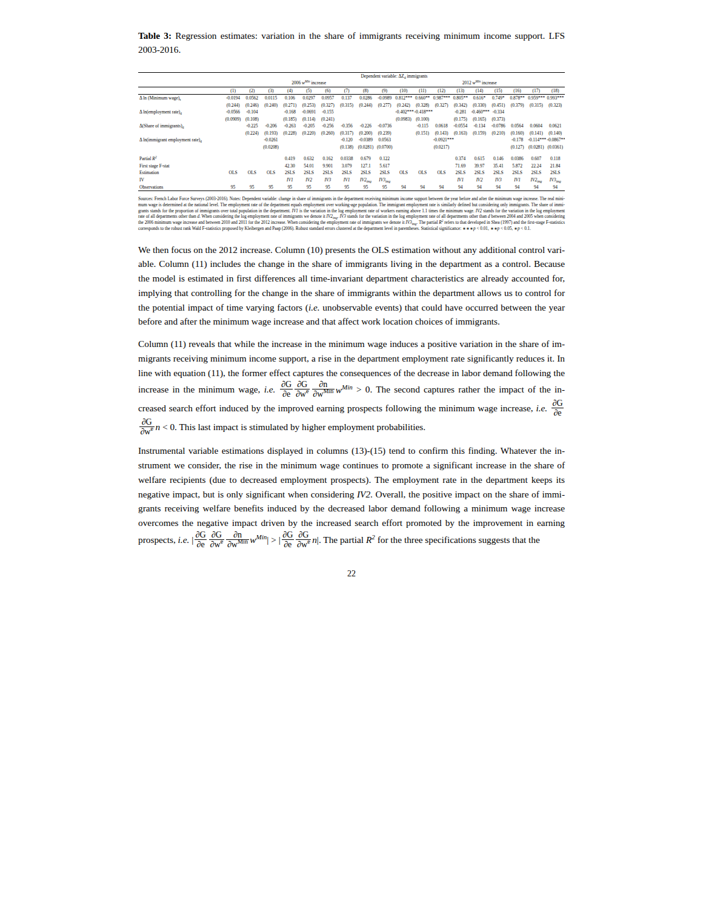Table 3: Regression estimates: variation in the share of immigrants receiving minimum income support. LFS 2003-2016.
| | Dependent variable: ΔZ d immigrants |
| | 2006 w Min increase | 2012 w Min increase |
| | (1) | (2) | (3) | (4) | (5) | (6) | (7) | (8) | (9) | (10) | (11) | (12) | (13) | (14) | (15) | (16) | (17) | (18) |
| Δ ln (Minimum wage) s | -0.0194 | 0.0562 | 0.0115 | 0.106 | 0.0297 | 0.0957 | 0.137 | 0.0286 | -0.0989 | 0.812*** | 0.660** | 0.987*** | 0.805** | 0.616* | 0.749* | 0.878** | 0.959*** | 0.993*** |
| | (0.244) | (0.246) | (0.240) | (0.271) | (0.253) | (0.327) | (0.315) | (0.244) | (0.277) | (0.242) | (0.328) | (0.327) | (0.342) | (0.330) | (0.451) | (0.379) | (0.315) | (0.323) |
| Δ ln(employment rate) d | -0.0566 | -0.104 | | -0.168 | -0.0691 | -0.155 | | | | -0.402*** | -0.418*** | | -0.281 | -0.460*** | -0.334 | | | |
| | (0.0909) | (0.108) | | (0.185) | (0.114) | (0.241) | | | | (0.0983) | (0.100) | | (0.175) | (0.165) | (0.373) | | | |
| Δ(Share of immigrants) d | | -0.225 | -0.206 | -0.263 | -0.205 | -0.256 | -0.356 | -0.226 | -0.0736 | | -0.115 | 0.0618 | -0.0554 | -0.134 | -0.0786 | 0.0564 | 0.0604 | 0.0621 |
| | | (0.224) | (0.193) | (0.228) | (0.220) | (0.260) | (0.317) | (0.200) | (0.239) | | (0.151) | (0.143) | (0.163) | (0.159) | (0.210) | (0.160) | (0.141) | (0.140) |
| Δ ln(immigrant employment rate) d | | | -0.0261 | | | | -0.120 | -0.0389 | 0.0563 | | | -0.0921*** | | | | -0.178 | -0.114*** | -0.0867** |
| | | | (0.0208) | | | | (0.138) | (0.0281) | (0.0700) | | | (0.0217) | | | | (0.127) | (0.0281) | (0.0361) |
| Partial R 2 | | | | 0.419 | 0.632 | 0.162 | 0.0338 | 0.679 | 0.122 | | | | 0.374 | 0.615 | 0.146 | 0.0386 | 0.607 | 0.118 |
| First stage F-stat | | | | 42.30 | 54.01 | 9.901 | 3.079 | 127.1 | 5.617 | | | | 71.69 | 39.97 | 35.41 | 5.872 | 22.24 | 21.84 |
| Estimation | OLS | OLS | OLS | 2SLS | 2SLS | 2SLS | 2SLS | 2SLS | 2SLS | OLS | OLS | OLS | 2SLS | 2SLS | 2SLS | 2SLS | 2SLS | 2SLS |
| IV | | | | IV1 | IV2 | IV3 | IV1 | IV2 img | IV3 img | | | | IV1 | IV2 | IV3 | IV1 | IV2 img | IV3 img |
| Observations | 95 | 95 | 95 | 95 | 95 | 95 | 95 | 95 | 95 | 94 | 94 | 94 | 94 | 94 | 94 | 94 | 94 | 94 |
Sources: French Labor Force Surveys (2003-2016). Notes: Dependent variable: change in share of immigrants in the department receiving minimum income support between the year before and after the minimum wage increase. The real minimum wage is determined at the national level. The employment rate of the department equals employment over working-age population. The immigrant employment rate is similarly defined but considering only immigrants. The share of immigrants stands for the proportion of immigrants over total population in the department. IV1 is the variation in the log employment rate of workers earning above 1.1 times the minimum wage. IV2 stands for the variation in the log employment rate of all departments other than d. When considering the log employment rate of immigrants we denote it IV2img. IV3 stands for the variation in the log employment rate of all departments other than d between 2004 and 2005 when considering the 2006 minimum wage increase and between 2010 and 2011 for the 2012 increase. When considering the employment rate of immigrants we denote it IV3img. The partial R2 refers to that developed in Shea (1997) and the first-stage F-statistics corresponds to the robust rank Wald F-statistics proposed by Kleibergen and Paap (2006). Robust standard errors clustered at the department level in parentheses. Statistical significance: ∗∗∗p < 0.01, ∗∗p < 0.05, ∗p < 0.1.
We then focus on the 2012 increase. Column (10) presents the OLS estimation without any additional control variable. Column (11) includes the change in the share of immigrants living in the department as a control. Because the model is estimated in first differences all time-invariant department characteristics are already accounted for, implying that controlling for the change in the share of immigrants within the department allows us to control for the potential impact of time varying factors (i.e. unobservable events) that could have occurred between the year before and after the minimum wage increase and that affect work location choices of immigrants.
Column (11) reveals that while the increase in the minimum wage induces a positive variation in the share of immigrants receiving minimum income support, a rise in the department employment rate significantly reduces it. In line with equation (11), the former effect captures the consequences of the decrease in labor demand following the increase in the minimum wage, i.e. ∂G∂e∂G∂we∂n∂wMin wMin > 0. The second captures rather the impact of the increased search effort induced by the improved earning prospects following the minimum wage increase, i.e. ∂G∂e∂G∂we n < 0. This last impact is stimulated by higher employment probabilities.
Instrumental variable estimations displayed in columns (13)-(15) tend to confirm this finding. Whatever the instrument we consider, the rise in the minimum wage continues to promote a significant increase in the share of welfare recipients (due to decreased employment prospects). The employment rate in the department keeps its negative impact, but is only significant when considering IV2. Overall, the positive impact on the share of immigrants receiving welfare benefits induced by the decreased labor demand following a minimum wage increase overcomes the negative impact driven by the increased search effort promoted by the improvement in earning prospects, i.e. |∂G∂e∂G∂we∂n∂wMin wMin| > |∂G∂e∂G∂we n|. The partial R2 for the three specifications suggests that the
22